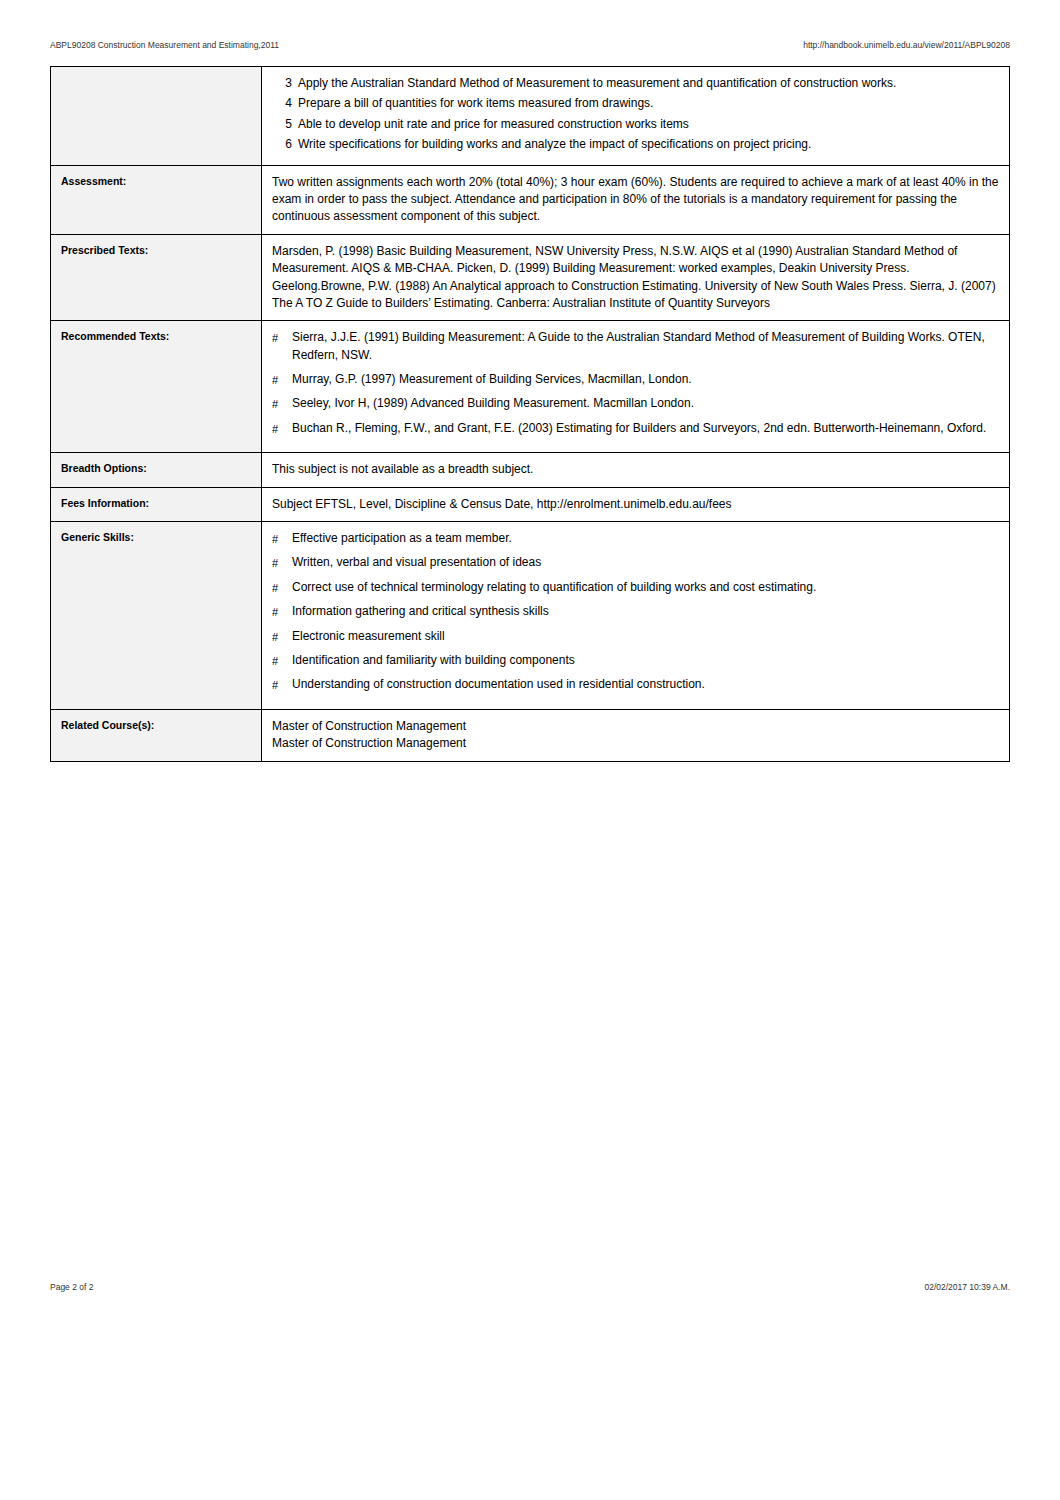ABPL90208 Construction Measurement and Estimating,2011
http://handbook.unimelb.edu.au/view/2011/ABPL90208
| | 3 Apply the Australian Standard Method of Measurement to measurement and quantification of construction works. 4 Prepare a bill of quantities for work items measured from drawings. 5 Able to develop unit rate and price for measured construction works items 6 Write specifications for building works and analyze the impact of specifications on project pricing. |
| Assessment: | Two written assignments each worth 20% (total 40%); 3 hour exam (60%). Students are required to achieve a mark of at least 40% in the exam in order to pass the subject. Attendance and participation in 80% of the tutorials is a mandatory requirement for passing the continuous assessment component of this subject. |
| Prescribed Texts: | Marsden, P. (1998) Basic Building Measurement, NSW University Press, N.S.W. AIQS et al (1990) Australian Standard Method of Measurement. AIQS & MB-CHAA. Picken, D. (1999) Building Measurement: worked examples, Deakin University Press. Geelong.Browne, P.W. (1988) An Analytical approach to Construction Estimating. University of New South Wales Press. Sierra, J. (2007) The A TO Z Guide to Builders’ Estimating. Canberra: Australian Institute of Quantity Surveyors |
| Recommended Texts: | Sierra, J.J.E. (1991) Building Measurement: A Guide to the Australian Standard Method of Measurement of Building Works. OTEN, Redfern, NSW. Murray, G.P. (1997) Measurement of Building Services, Macmillan, London. Seeley, Ivor H, (1989) Advanced Building Measurement. Macmillan London. Buchan R., Fleming, F.W., and Grant, F.E. (2003) Estimating for Builders and Surveyors, 2nd edn. Butterworth-Heinemann, Oxford. |
| Breadth Options: | This subject is not available as a breadth subject. |
| Fees Information: | Subject EFTSL, Level, Discipline & Census Date, http://enrolment.unimelb.edu.au/fees |
| Generic Skills: | Effective participation as a team member. Written, verbal and visual presentation of ideas Correct use of technical terminology relating to quantification of building works and cost estimating. Information gathering and critical synthesis skills Electronic measurement skill Identification and familiarity with building components Understanding of construction documentation used in residential construction. |
| Related Course(s): | Master of Construction Management Master of Construction Management |
Page 2 of 2
02/02/2017 10:39 A.M.